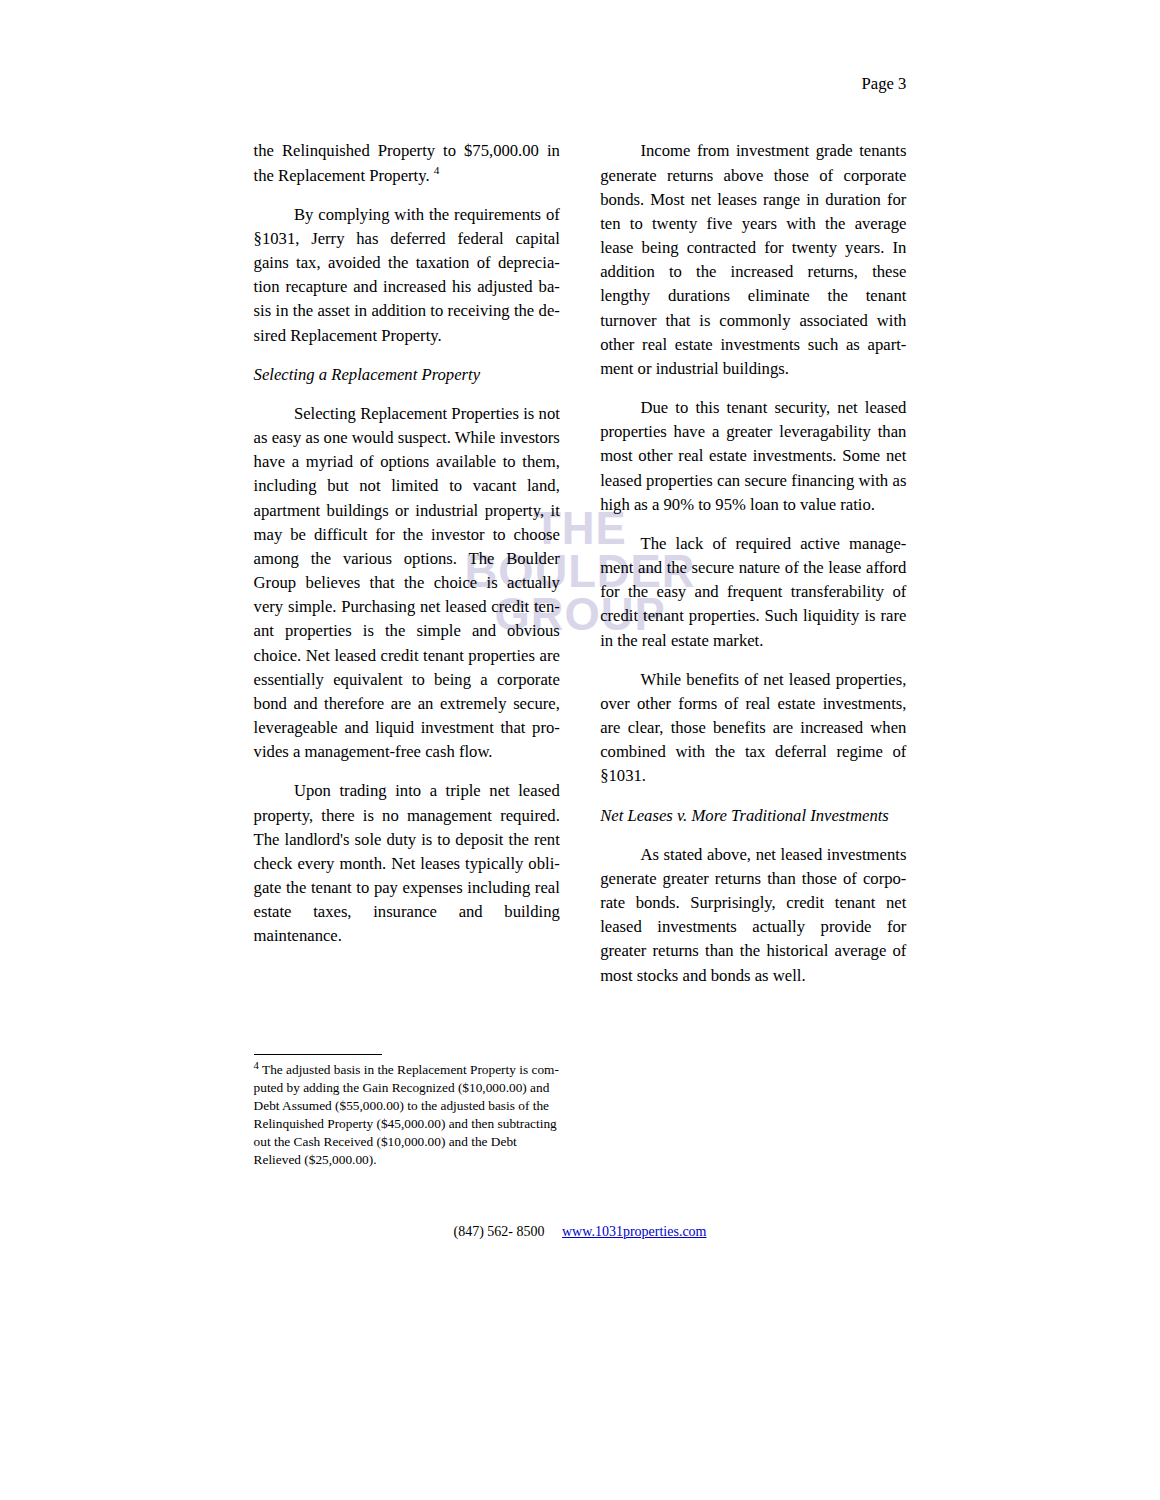Page 3
THE
BOULDER
GROUP
the Relinquished Property to $75,000.00 in the Replacement Property. 4
By complying with the requirements of §1031, Jerry has deferred federal capital gains tax, avoided the taxation of depreciation recapture and increased his adjusted basis in the asset in addition to receiving the desired Replacement Property.
Selecting a Replacement Property
Selecting Replacement Properties is not as easy as one would suspect. While investors have a myriad of options available to them, including but not limited to vacant land, apartment buildings or industrial property, it may be difficult for the investor to choose among the various options. The Boulder Group believes that the choice is actually very simple. Purchasing net leased credit tenant properties is the simple and obvious choice. Net leased credit tenant properties are essentially equivalent to being a corporate bond and therefore are an extremely secure, leverageable and liquid investment that provides a management-free cash flow.
Upon trading into a triple net leased property, there is no management required. The landlord's sole duty is to deposit the rent check every month. Net leases typically obligate the tenant to pay expenses including real estate taxes, insurance and building maintenance.
4 The adjusted basis in the Replacement Property is computed by adding the Gain Recognized ($10,000.00) and Debt Assumed ($55,000.00) to the adjusted basis of the Relinquished Property ($45,000.00) and then subtracting out the Cash Received ($10,000.00) and the Debt Relieved ($25,000.00).
Income from investment grade tenants generate returns above those of corporate bonds. Most net leases range in duration for ten to twenty five years with the average lease being contracted for twenty years. In addition to the increased returns, these lengthy durations eliminate the tenant turnover that is commonly associated with other real estate investments such as apartment or industrial buildings.
Due to this tenant security, net leased properties have a greater leveragability than most other real estate investments. Some net leased properties can secure financing with as high as a 90% to 95% loan to value ratio.
The lack of required active management and the secure nature of the lease afford for the easy and frequent transferability of credit tenant properties. Such liquidity is rare in the real estate market.
While benefits of net leased properties, over other forms of real estate investments, are clear, those benefits are increased when combined with the tax deferral regime of §1031.
Net Leases v. More Traditional Investments
As stated above, net leased investments generate greater returns than those of corporate bonds. Surprisingly, credit tenant net leased investments actually provide for greater returns than the historical average of most stocks and bonds as well.
(847) 562- 8500 www.1031properties.com